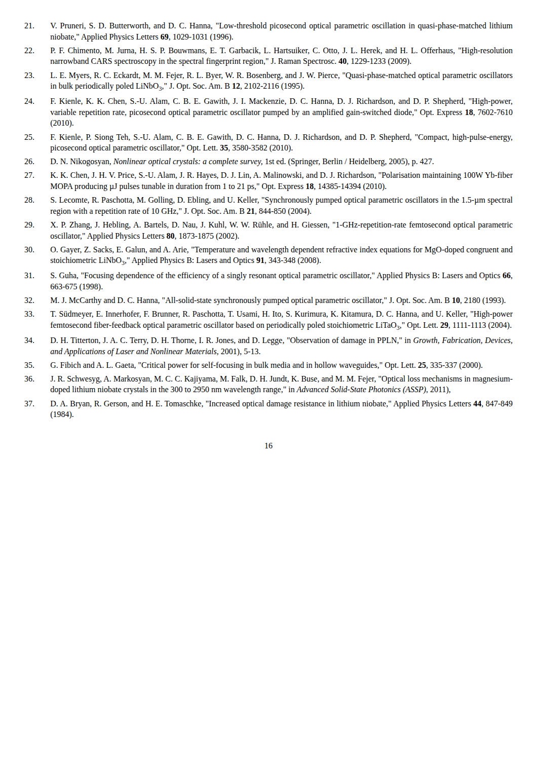21. V. Pruneri, S. D. Butterworth, and D. C. Hanna, "Low-threshold picosecond optical parametric oscillation in quasi-phase-matched lithium niobate," Applied Physics Letters 69, 1029-1031 (1996).
22. P. F. Chimento, M. Jurna, H. S. P. Bouwmans, E. T. Garbacik, L. Hartsuiker, C. Otto, J. L. Herek, and H. L. Offerhaus, "High-resolution narrowband CARS spectroscopy in the spectral fingerprint region," J. Raman Spectrosc. 40, 1229-1233 (2009).
23. L. E. Myers, R. C. Eckardt, M. M. Fejer, R. L. Byer, W. R. Bosenberg, and J. W. Pierce, "Quasi-phase-matched optical parametric oscillators in bulk periodically poled LiNbO3," J. Opt. Soc. Am. B 12, 2102-2116 (1995).
24. F. Kienle, K. K. Chen, S.-U. Alam, C. B. E. Gawith, J. I. Mackenzie, D. C. Hanna, D. J. Richardson, and D. P. Shepherd, "High-power, variable repetition rate, picosecond optical parametric oscillator pumped by an amplified gain-switched diode," Opt. Express 18, 7602-7610 (2010).
25. F. Kienle, P. Siong Teh, S.-U. Alam, C. B. E. Gawith, D. C. Hanna, D. J. Richardson, and D. P. Shepherd, "Compact, high-pulse-energy, picosecond optical parametric oscillator," Opt. Lett. 35, 3580-3582 (2010).
26. D. N. Nikogosyan, Nonlinear optical crystals: a complete survey, 1st ed. (Springer, Berlin / Heidelberg, 2005), p. 427.
27. K. K. Chen, J. H. V. Price, S.-U. Alam, J. R. Hayes, D. J. Lin, A. Malinowski, and D. J. Richardson, "Polarisation maintaining 100W Yb-fiber MOPA producing µJ pulses tunable in duration from 1 to 21 ps," Opt. Express 18, 14385-14394 (2010).
28. S. Lecomte, R. Paschotta, M. Golling, D. Ebling, and U. Keller, "Synchronously pumped optical parametric oscillators in the 1.5-µm spectral region with a repetition rate of 10 GHz," J. Opt. Soc. Am. B 21, 844-850 (2004).
29. X. P. Zhang, J. Hebling, A. Bartels, D. Nau, J. Kuhl, W. W. Rühle, and H. Giessen, "1-GHz-repetition-rate femtosecond optical parametric oscillator," Applied Physics Letters 80, 1873-1875 (2002).
30. O. Gayer, Z. Sacks, E. Galun, and A. Arie, "Temperature and wavelength dependent refractive index equations for MgO-doped congruent and stoichiometric LiNbO3," Applied Physics B: Lasers and Optics 91, 343-348 (2008).
31. S. Guha, "Focusing dependence of the efficiency of a singly resonant optical parametric oscillator," Applied Physics B: Lasers and Optics 66, 663-675 (1998).
32. M. J. McCarthy and D. C. Hanna, "All-solid-state synchronously pumped optical parametric oscillator," J. Opt. Soc. Am. B 10, 2180 (1993).
33. T. Südmeyer, E. Innerhofer, F. Brunner, R. Paschotta, T. Usami, H. Ito, S. Kurimura, K. Kitamura, D. C. Hanna, and U. Keller, "High-power femtosecond fiber-feedback optical parametric oscillator based on periodically poled stoichiometric LiTaO3," Opt. Lett. 29, 1111-1113 (2004).
34. D. H. Titterton, J. A. C. Terry, D. H. Thorne, I. R. Jones, and D. Legge, "Observation of damage in PPLN," in Growth, Fabrication, Devices, and Applications of Laser and Nonlinear Materials, 2001), 5-13.
35. G. Fibich and A. L. Gaeta, "Critical power for self-focusing in bulk media and in hollow waveguides," Opt. Lett. 25, 335-337 (2000).
36. J. R. Schwesyg, A. Markosyan, M. C. C. Kajiyama, M. Falk, D. H. Jundt, K. Buse, and M. M. Fejer, "Optical loss mechanisms in magnesium-doped lithium niobate crystals in the 300 to 2950 nm wavelength range," in Advanced Solid-State Photonics (ASSP), 2011),
37. D. A. Bryan, R. Gerson, and H. E. Tomaschke, "Increased optical damage resistance in lithium niobate," Applied Physics Letters 44, 847-849 (1984).
16